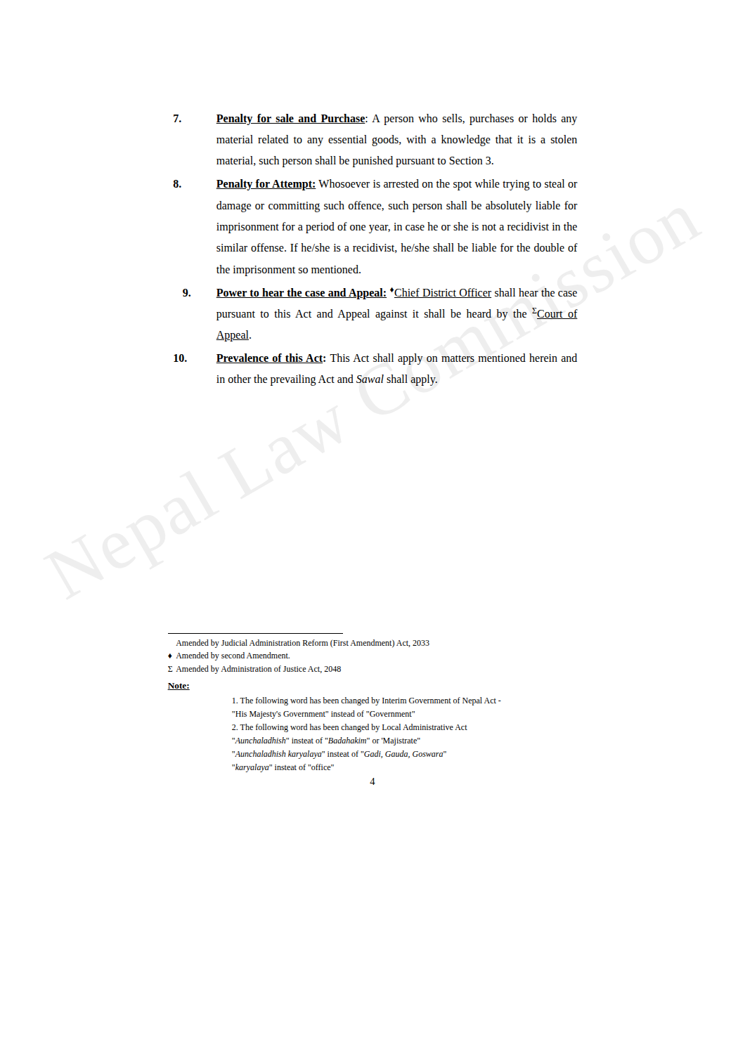Nepal Law Commission
7. Penalty for sale and Purchase: A person who sells, purchases or holds any material related to any essential goods, with a knowledge that it is a stolen material, such person shall be punished pursuant to Section 3.
8. Penalty for Attempt: Whosoever is arrested on the spot while trying to steal or damage or committing such offence, such person shall be absolutely liable for imprisonment for a period of one year, in case he or she is not a recidivist in the similar offense. If he/she is a recidivist, he/she shall be liable for the double of the imprisonment so mentioned.
9. Power to hear the case and Appeal: ♦Chief District Officer shall hear the case pursuant to this Act and Appeal against it shall be heard by the ΣCourt of Appeal.
10. Prevalence of this Act: This Act shall apply on matters mentioned herein and in other the prevailing Act and Sawal shall apply.
Amended by Judicial Administration Reform (First Amendment) Act, 2033
♦Amended by second Amendment.
ΣAmended by Administration of Justice Act, 2048
Note:
1. The following word has been changed by Interim Government of Nepal Act -
"His Majesty's Government" instead of "Government"
2. The following word has been changed by Local Administrative Act
"Aunchaladhish" insteat of "Badahakim" or 'Majistrate"
"Aunchaladhish karyalaya" insteat of "Gadi, Gauda, Goswara"
"karyalaya" insteat of "office"
4